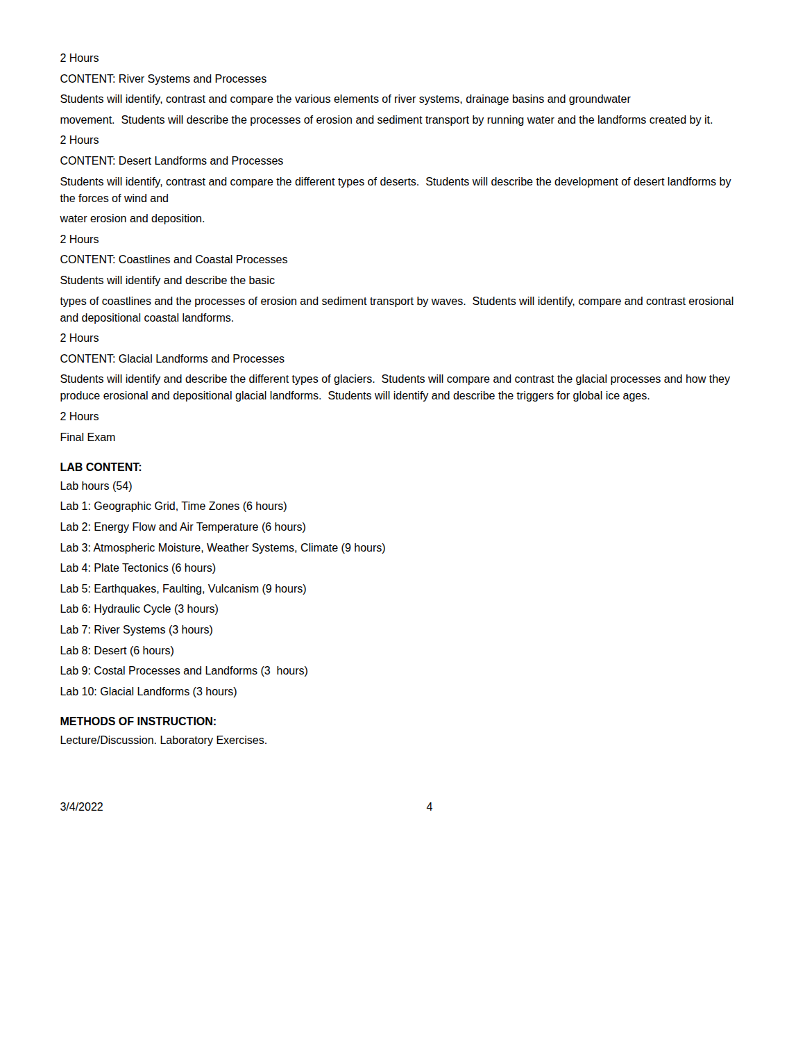2 Hours
CONTENT: River Systems and Processes
Students will identify, contrast and compare the various elements of river systems, drainage basins and groundwater
movement. Students will describe the processes of erosion and sediment transport by running water and the landforms created by it.
2 Hours
CONTENT: Desert Landforms and Processes
Students will identify, contrast and compare the different types of deserts. Students will describe the development of desert landforms by the forces of wind and
water erosion and deposition.
2 Hours
CONTENT: Coastlines and Coastal Processes
Students will identify and describe the basic
types of coastlines and the processes of erosion and sediment transport by waves. Students will identify, compare and contrast erosional and depositional coastal landforms.
2 Hours
CONTENT: Glacial Landforms and Processes
Students will identify and describe the different types of glaciers. Students will compare and contrast the glacial processes and how they produce erosional and depositional glacial landforms. Students will identify and describe the triggers for global ice ages.
2 Hours
Final Exam
LAB CONTENT:
Lab hours (54)
Lab 1: Geographic Grid, Time Zones (6 hours)
Lab 2: Energy Flow and Air Temperature (6 hours)
Lab 3: Atmospheric Moisture, Weather Systems, Climate (9 hours)
Lab 4: Plate Tectonics (6 hours)
Lab 5: Earthquakes, Faulting, Vulcanism (9 hours)
Lab 6: Hydraulic Cycle (3 hours)
Lab 7: River Systems (3 hours)
Lab 8: Desert (6 hours)
Lab 9: Costal Processes and Landforms (3 hours)
Lab 10: Glacial Landforms (3 hours)
METHODS OF INSTRUCTION:
Lecture/Discussion. Laboratory Exercises.
3/4/2022 4